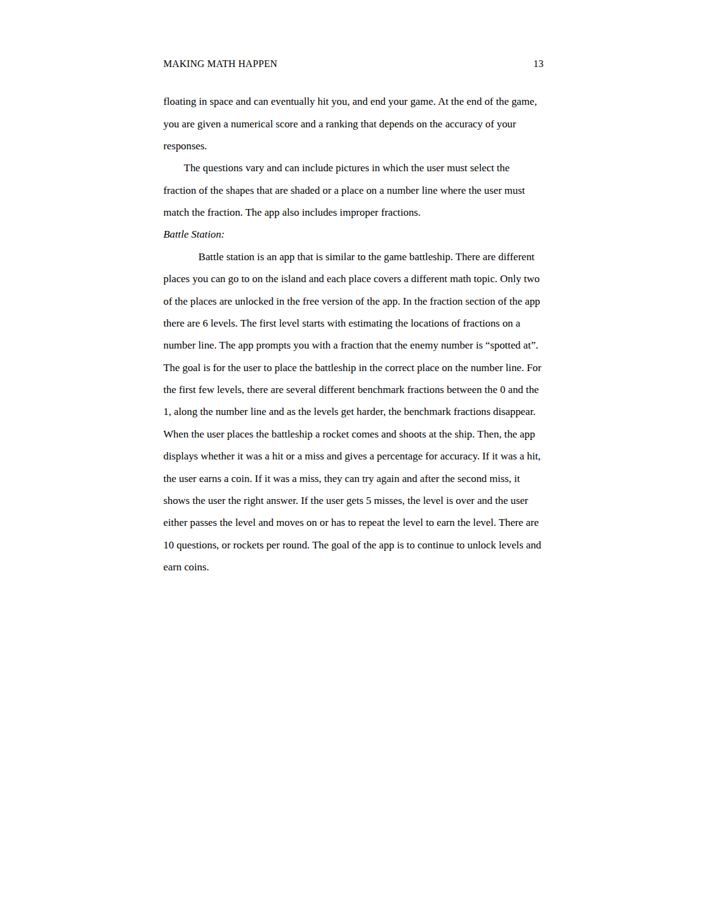Making Math Happen 13
floating in space and can eventually hit you, and end your game. At the end of the game, you are given a numerical score and a ranking that depends on the accuracy of your responses.
The questions vary and can include pictures in which the user must select the fraction of the shapes that are shaded or a place on a number line where the user must match the fraction. The app also includes improper fractions.
Battle Station:
Battle station is an app that is similar to the game battleship. There are different places you can go to on the island and each place covers a different math topic. Only two of the places are unlocked in the free version of the app. In the fraction section of the app there are 6 levels. The first level starts with estimating the locations of fractions on a number line. The app prompts you with a fraction that the enemy number is “spotted at”. The goal is for the user to place the battleship in the correct place on the number line. For the first few levels, there are several different benchmark fractions between the 0 and the 1, along the number line and as the levels get harder, the benchmark fractions disappear. When the user places the battleship a rocket comes and shoots at the ship. Then, the app displays whether it was a hit or a miss and gives a percentage for accuracy. If it was a hit, the user earns a coin. If it was a miss, they can try again and after the second miss, it shows the user the right answer. If the user gets 5 misses, the level is over and the user either passes the level and moves on or has to repeat the level to earn the level. There are 10 questions, or rockets per round. The goal of the app is to continue to unlock levels and earn coins.